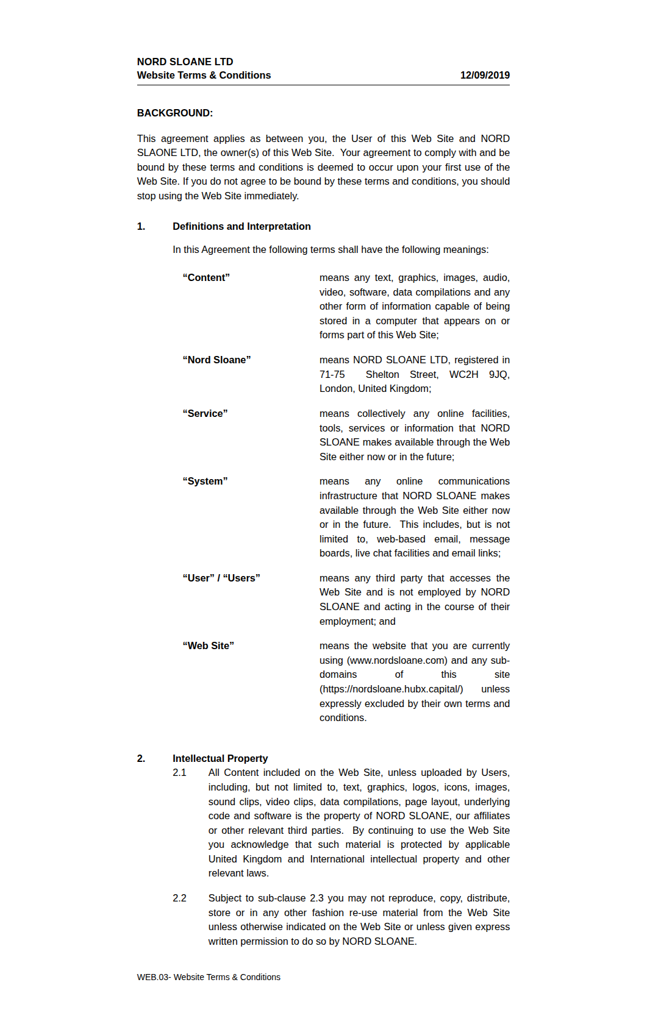NORD SLOANE LTD
Website Terms & Conditions
12/09/2019
BACKGROUND:
This agreement applies as between you, the User of this Web Site and NORD SLAONE LTD, the owner(s) of this Web Site. Your agreement to comply with and be bound by these terms and conditions is deemed to occur upon your first use of the Web Site. If you do not agree to be bound by these terms and conditions, you should stop using the Web Site immediately.
1.
Definitions and Interpretation
In this Agreement the following terms shall have the following meanings:
| “Content” | means any text, graphics, images, audio, video, software, data compilations and any other form of information capable of being stored in a computer that appears on or forms part of this Web Site; |
| “Nord Sloane” | means NORD SLOANE LTD, registered in 71-75 Shelton Street, WC2H 9JQ, London, United Kingdom; |
| “Service” | means collectively any online facilities, tools, services or information that NORD SLOANE makes available through the Web Site either now or in the future; |
| “System” | means any online communications infrastructure that NORD SLOANE makes available through the Web Site either now or in the future. This includes, but is not limited to, web-based email, message boards, live chat facilities and email links; |
| “User” / “Users” | means any third party that accesses the Web Site and is not employed by NORD SLOANE and acting in the course of their employment; and |
| “Web Site” | means the website that you are currently using (www.nordsloane.com) and any sub-domains of this site (https://nordsloane.hubx.capital/) unless expressly excluded by their own terms and conditions. |
2.
Intellectual Property
2.1
All Content included on the Web Site, unless uploaded by Users, including, but not limited to, text, graphics, logos, icons, images, sound clips, video clips, data compilations, page layout, underlying code and software is the property of NORD SLOANE, our affiliates or other relevant third parties. By continuing to use the Web Site you acknowledge that such material is protected by applicable United Kingdom and International intellectual property and other relevant laws.
2.2
Subject to sub-clause 2.3 you may not reproduce, copy, distribute, store or in any other fashion re-use material from the Web Site unless otherwise indicated on the Web Site or unless given express written permission to do so by NORD SLOANE.
WEB.03- Website Terms & Conditions